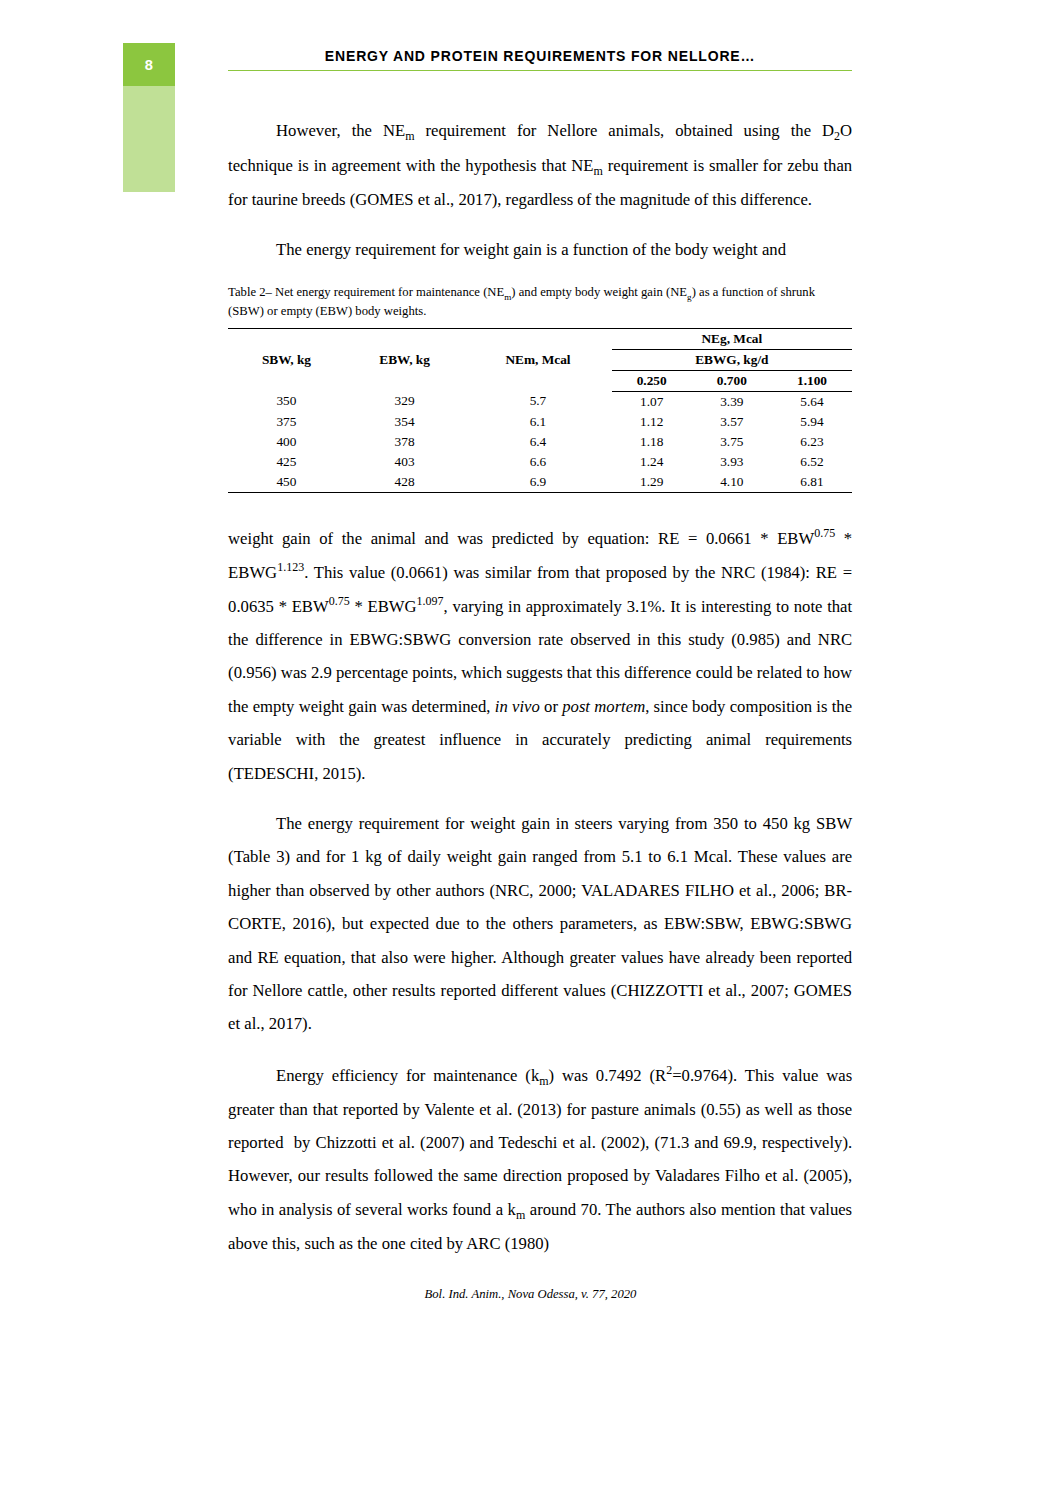8
ENERGY AND PROTEIN REQUIREMENTS FOR NELLORE…
However, the NEm requirement for Nellore animals, obtained using the D2O technique is in agreement with the hypothesis that NEm requirement is smaller for zebu than for taurine breeds (GOMES et al., 2017), regardless of the magnitude of this difference.
The energy requirement for weight gain is a function of the body weight and
Table 2– Net energy requirement for maintenance (NEm) and empty body weight gain (NEg) as a function of shrunk (SBW) or empty (EBW) body weights.
| SBW, kg | EBW, kg | NEm, Mcal | NEg, Mcal |
| --- | --- | --- | --- |
| EBWG, kg/d |
| 0.250 | 0.700 | 1.100 |
| 350 | 329 | 5.7 | 1.07 | 3.39 | 5.64 |
| 375 | 354 | 6.1 | 1.12 | 3.57 | 5.94 |
| 400 | 378 | 6.4 | 1.18 | 3.75 | 6.23 |
| 425 | 403 | 6.6 | 1.24 | 3.93 | 6.52 |
| 450 | 428 | 6.9 | 1.29 | 4.10 | 6.81 |
weight gain of the animal and was predicted by equation: RE = 0.0661 * EBW0.75 * EBWG1.123. This value (0.0661) was similar from that proposed by the NRC (1984): RE = 0.0635 * EBW0.75 * EBWG1.097, varying in approximately 3.1%. It is interesting to note that the difference in EBWG:SBWG conversion rate observed in this study (0.985) and NRC (0.956) was 2.9 percentage points, which suggests that this difference could be related to how the empty weight gain was determined, in vivo or post mortem, since body composition is the variable with the greatest influence in accurately predicting animal requirements (TEDESCHI, 2015).
The energy requirement for weight gain in steers varying from 350 to 450 kg SBW (Table 3) and for 1 kg of daily weight gain ranged from 5.1 to 6.1 Mcal. These values are higher than observed by other authors (NRC, 2000; VALADARES FILHO et al., 2006; BR-CORTE, 2016), but expected due to the others parameters, as EBW:SBW, EBWG:SBWG and RE equation, that also were higher. Although greater values have already been reported for Nellore cattle, other results reported different values (CHIZZOTTI et al., 2007; GOMES et al., 2017).
Energy efficiency for maintenance (km) was 0.7492 (R2=0.9764). This value was greater than that reported by Valente et al. (2013) for pasture animals (0.55) as well as those reported by Chizzotti et al. (2007) and Tedeschi et al. (2002), (71.3 and 69.9, respectively). However, our results followed the same direction proposed by Valadares Filho et al. (2005), who in analysis of several works found a km around 70. The authors also mention that values above this, such as the one cited by ARC (1980)
Bol. Ind. Anim., Nova Odessa, v. 77, 2020